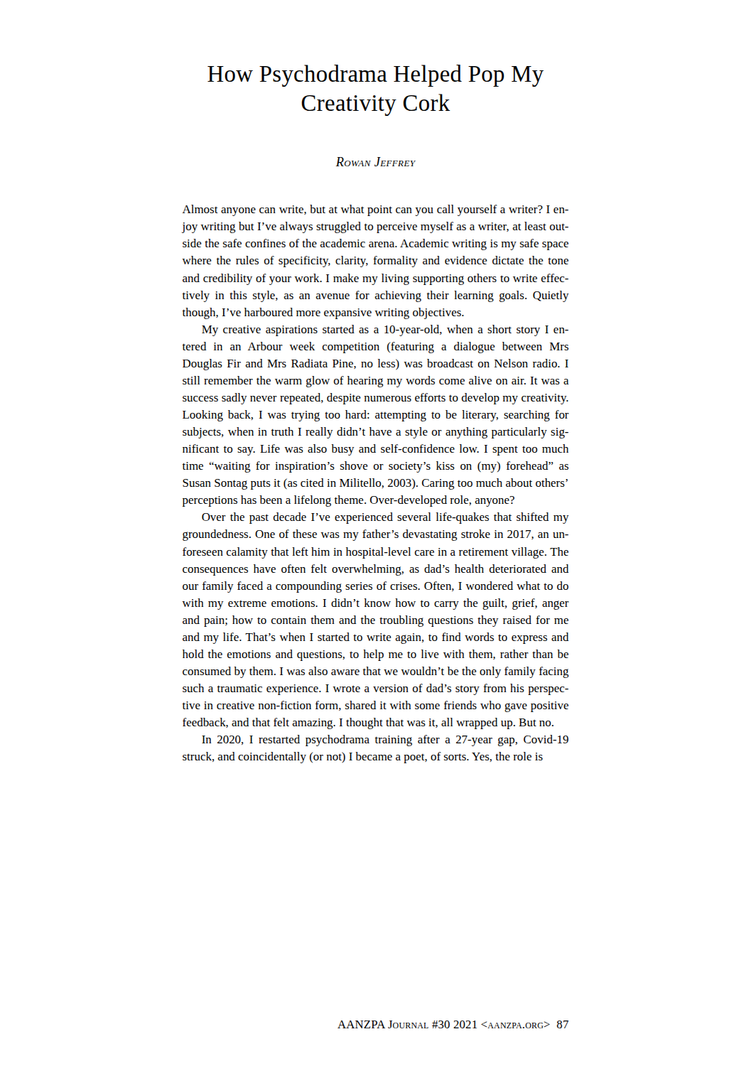How Psychodrama Helped Pop My
Creativity Cork
Rowan Jeffrey
Almost anyone can write, but at what point can you call yourself a writer? I enjoy writing but I’ve always struggled to perceive myself as a writer, at least outside the safe confines of the academic arena. Academic writing is my safe space where the rules of specificity, clarity, formality and evidence dictate the tone and credibility of your work. I make my living supporting others to write effectively in this style, as an avenue for achieving their learning goals. Quietly though, I’ve harboured more expansive writing objectives.
My creative aspirations started as a 10-year-old, when a short story I entered in an Arbour week competition (featuring a dialogue between Mrs Douglas Fir and Mrs Radiata Pine, no less) was broadcast on Nelson radio. I still remember the warm glow of hearing my words come alive on air. It was a success sadly never repeated, despite numerous efforts to develop my creativity. Looking back, I was trying too hard: attempting to be literary, searching for subjects, when in truth I really didn’t have a style or anything particularly significant to say. Life was also busy and self-confidence low. I spent too much time “waiting for inspiration’s shove or society’s kiss on (my) forehead” as Susan Sontag puts it (as cited in Militello, 2003). Caring too much about others’ perceptions has been a lifelong theme. Over-developed role, anyone?
Over the past decade I’ve experienced several life-quakes that shifted my groundedness. One of these was my father’s devastating stroke in 2017, an unforeseen calamity that left him in hospital-level care in a retirement village. The consequences have often felt overwhelming, as dad’s health deteriorated and our family faced a compounding series of crises. Often, I wondered what to do with my extreme emotions. I didn’t know how to carry the guilt, grief, anger and pain; how to contain them and the troubling questions they raised for me and my life. That’s when I started to write again, to find words to express and hold the emotions and questions, to help me to live with them, rather than be consumed by them. I was also aware that we wouldn’t be the only family facing such a traumatic experience. I wrote a version of dad’s story from his perspective in creative non-fiction form, shared it with some friends who gave positive feedback, and that felt amazing. I thought that was it, all wrapped up. But no.
In 2020, I restarted psychodrama training after a 27-year gap, Covid-19 struck, and coincidentally (or not) I became a poet, of sorts. Yes, the role is
AANZPA Journal #30 2021 <aanzpa.org> 87